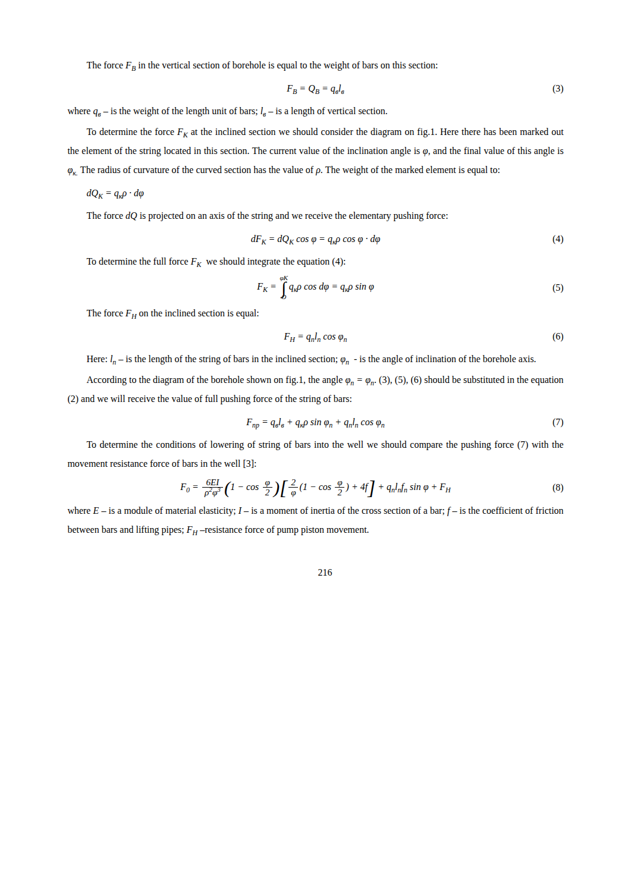The force FB in the vertical section of borehole is equal to the weight of bars on this section:
FB = QB = qвlв (3)
where qв – is the weight of the length unit of bars; lв – is a length of vertical section.
To determine the force FK at the inclined section we should consider the diagram on fig.1. Here there has been marked out the element of the string located in this section. The current value of the inclination angle is φ, and the final value of this angle is φк. The radius of curvature of the curved section has the value of ρ. The weight of the marked element is equal to:
dQK = qкρ · dφ
The force dQ is projected on an axis of the string and we receive the elementary pushing force:
dFK = dQK cos φ = qкρ cos φ · dφ (4)
To determine the full force FK we should integrate the equation (4):
FK = φK∫Oqкρ cos dφ = qкρ sin φ (5)
The force FH on the inclined section is equal:
FH = qnln cos φn (6)
Here: ln – is the length of the string of bars in the inclined section; φn - is the angle of inclination of the borehole axis.
According to the diagram of the borehole shown on fig.1, the angle φn = φn. (3), (5), (6) should be substituted in the equation (2) and we will receive the value of full pushing force of the string of bars:
Fnp = qвlв + qкρ sin φn + qnln cos φn (7)
To determine the conditions of lowering of string of bars into the well we should compare the pushing force (7) with the movement resistance force of bars in the well [3]:
F0 = 6EI ρ2φ3(1 − cos φ 2)[2 φ(1 − cos φ 2) + 4f] + qnlnfn sin φ + FH (8)
where E – is a module of material elasticity; I – is a moment of inertia of the cross section of a bar; f – is the coefficient of friction between bars and lifting pipes; FH –resistance force of pump piston movement.
216